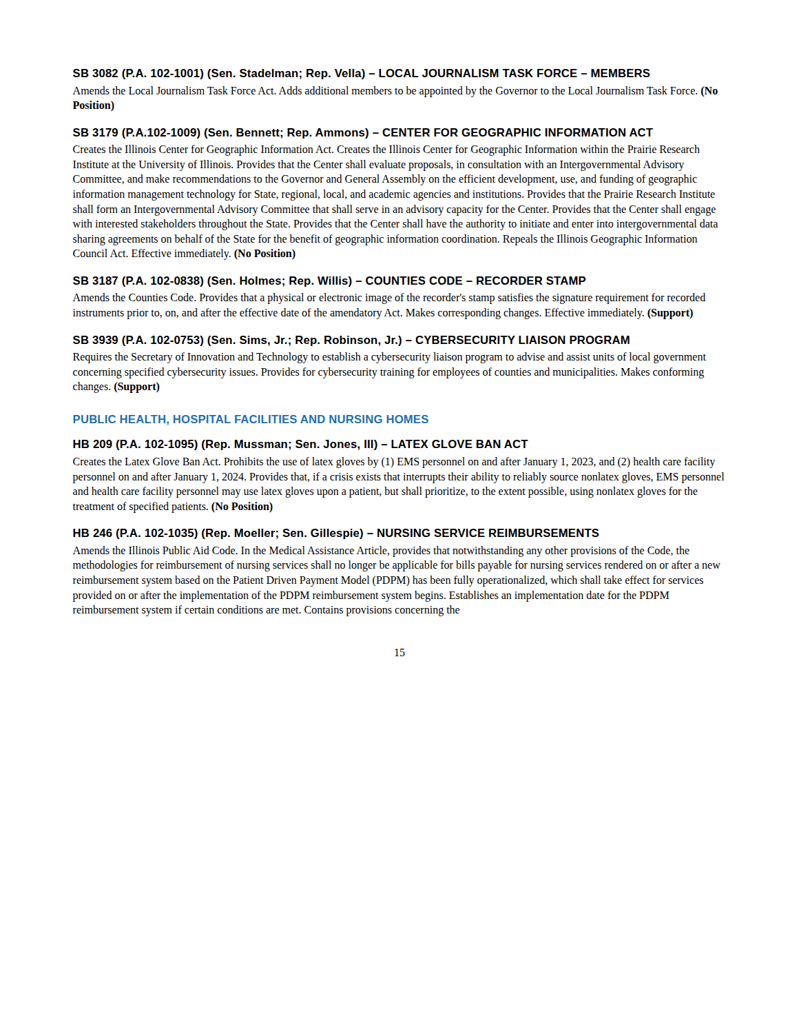SB 3082 (P.A. 102-1001) (Sen. Stadelman; Rep. Vella) – LOCAL JOURNALISM TASK FORCE – MEMBERS
Amends the Local Journalism Task Force Act. Adds additional members to be appointed by the Governor to the Local Journalism Task Force. (No Position)
SB 3179 (P.A.102-1009) (Sen. Bennett; Rep. Ammons) – CENTER FOR GEOGRAPHIC INFORMATION ACT
Creates the Illinois Center for Geographic Information Act. Creates the Illinois Center for Geographic Information within the Prairie Research Institute at the University of Illinois. Provides that the Center shall evaluate proposals, in consultation with an Intergovernmental Advisory Committee, and make recommendations to the Governor and General Assembly on the efficient development, use, and funding of geographic information management technology for State, regional, local, and academic agencies and institutions. Provides that the Prairie Research Institute shall form an Intergovernmental Advisory Committee that shall serve in an advisory capacity for the Center. Provides that the Center shall engage with interested stakeholders throughout the State. Provides that the Center shall have the authority to initiate and enter into intergovernmental data sharing agreements on behalf of the State for the benefit of geographic information coordination. Repeals the Illinois Geographic Information Council Act. Effective immediately. (No Position)
SB 3187 (P.A. 102-0838) (Sen. Holmes; Rep. Willis) – COUNTIES CODE – RECORDER STAMP
Amends the Counties Code. Provides that a physical or electronic image of the recorder's stamp satisfies the signature requirement for recorded instruments prior to, on, and after the effective date of the amendatory Act. Makes corresponding changes. Effective immediately. (Support)
SB 3939 (P.A. 102-0753) (Sen. Sims, Jr.; Rep. Robinson, Jr.) – CYBERSECURITY LIAISON PROGRAM
Requires the Secretary of Innovation and Technology to establish a cybersecurity liaison program to advise and assist units of local government concerning specified cybersecurity issues. Provides for cybersecurity training for employees of counties and municipalities. Makes conforming changes. (Support)
PUBLIC HEALTH, HOSPITAL FACILITIES AND NURSING HOMES
HB 209 (P.A. 102-1095) (Rep. Mussman; Sen. Jones, III) – LATEX GLOVE BAN ACT
Creates the Latex Glove Ban Act. Prohibits the use of latex gloves by (1) EMS personnel on and after January 1, 2023, and (2) health care facility personnel on and after January 1, 2024. Provides that, if a crisis exists that interrupts their ability to reliably source nonlatex gloves, EMS personnel and health care facility personnel may use latex gloves upon a patient, but shall prioritize, to the extent possible, using nonlatex gloves for the treatment of specified patients. (No Position)
HB 246 (P.A. 102-1035) (Rep. Moeller; Sen. Gillespie) – NURSING SERVICE REIMBURSEMENTS
Amends the Illinois Public Aid Code. In the Medical Assistance Article, provides that notwithstanding any other provisions of the Code, the methodologies for reimbursement of nursing services shall no longer be applicable for bills payable for nursing services rendered on or after a new reimbursement system based on the Patient Driven Payment Model (PDPM) has been fully operationalized, which shall take effect for services provided on or after the implementation of the PDPM reimbursement system begins. Establishes an implementation date for the PDPM reimbursement system if certain conditions are met. Contains provisions concerning the
15